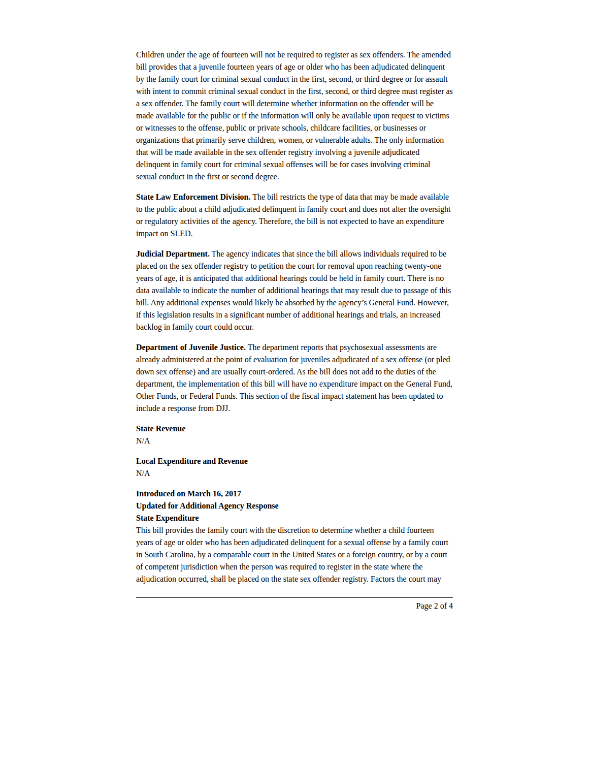Children under the age of fourteen will not be required to register as sex offenders. The amended bill provides that a juvenile fourteen years of age or older who has been adjudicated delinquent by the family court for criminal sexual conduct in the first, second, or third degree or for assault with intent to commit criminal sexual conduct in the first, second, or third degree must register as a sex offender. The family court will determine whether information on the offender will be made available for the public or if the information will only be available upon request to victims or witnesses to the offense, public or private schools, childcare facilities, or businesses or organizations that primarily serve children, women, or vulnerable adults. The only information that will be made available in the sex offender registry involving a juvenile adjudicated delinquent in family court for criminal sexual offenses will be for cases involving criminal sexual conduct in the first or second degree.
State Law Enforcement Division. The bill restricts the type of data that may be made available to the public about a child adjudicated delinquent in family court and does not alter the oversight or regulatory activities of the agency. Therefore, the bill is not expected to have an expenditure impact on SLED.
Judicial Department. The agency indicates that since the bill allows individuals required to be placed on the sex offender registry to petition the court for removal upon reaching twenty-one years of age, it is anticipated that additional hearings could be held in family court. There is no data available to indicate the number of additional hearings that may result due to passage of this bill. Any additional expenses would likely be absorbed by the agency’s General Fund. However, if this legislation results in a significant number of additional hearings and trials, an increased backlog in family court could occur.
Department of Juvenile Justice. The department reports that psychosexual assessments are already administered at the point of evaluation for juveniles adjudicated of a sex offense (or pled down sex offense) and are usually court-ordered. As the bill does not add to the duties of the department, the implementation of this bill will have no expenditure impact on the General Fund, Other Funds, or Federal Funds. This section of the fiscal impact statement has been updated to include a response from DJJ.
State Revenue
N/A
Local Expenditure and Revenue
N/A
Introduced on March 16, 2017
Updated for Additional Agency Response
State Expenditure
This bill provides the family court with the discretion to determine whether a child fourteen years of age or older who has been adjudicated delinquent for a sexual offense by a family court in South Carolina, by a comparable court in the United States or a foreign country, or by a court of competent jurisdiction when the person was required to register in the state where the adjudication occurred, shall be placed on the state sex offender registry. Factors the court may
Page 2 of 4